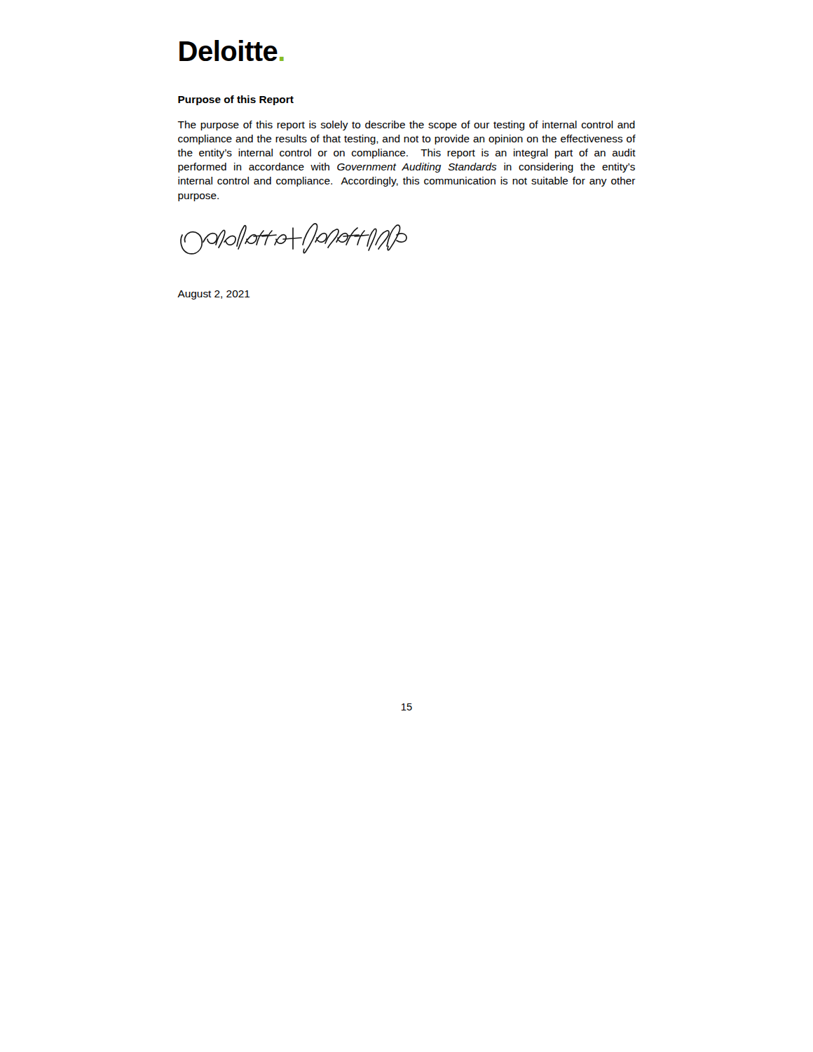Deloitte.
Purpose of this Report
The purpose of this report is solely to describe the scope of our testing of internal control and compliance and the results of that testing, and not to provide an opinion on the effectiveness of the entity’s internal control or on compliance. This report is an integral part of an audit performed in accordance with Government Auditing Standards in considering the entity’s internal control and compliance. Accordingly, this communication is not suitable for any other purpose.
August 2, 2021
15